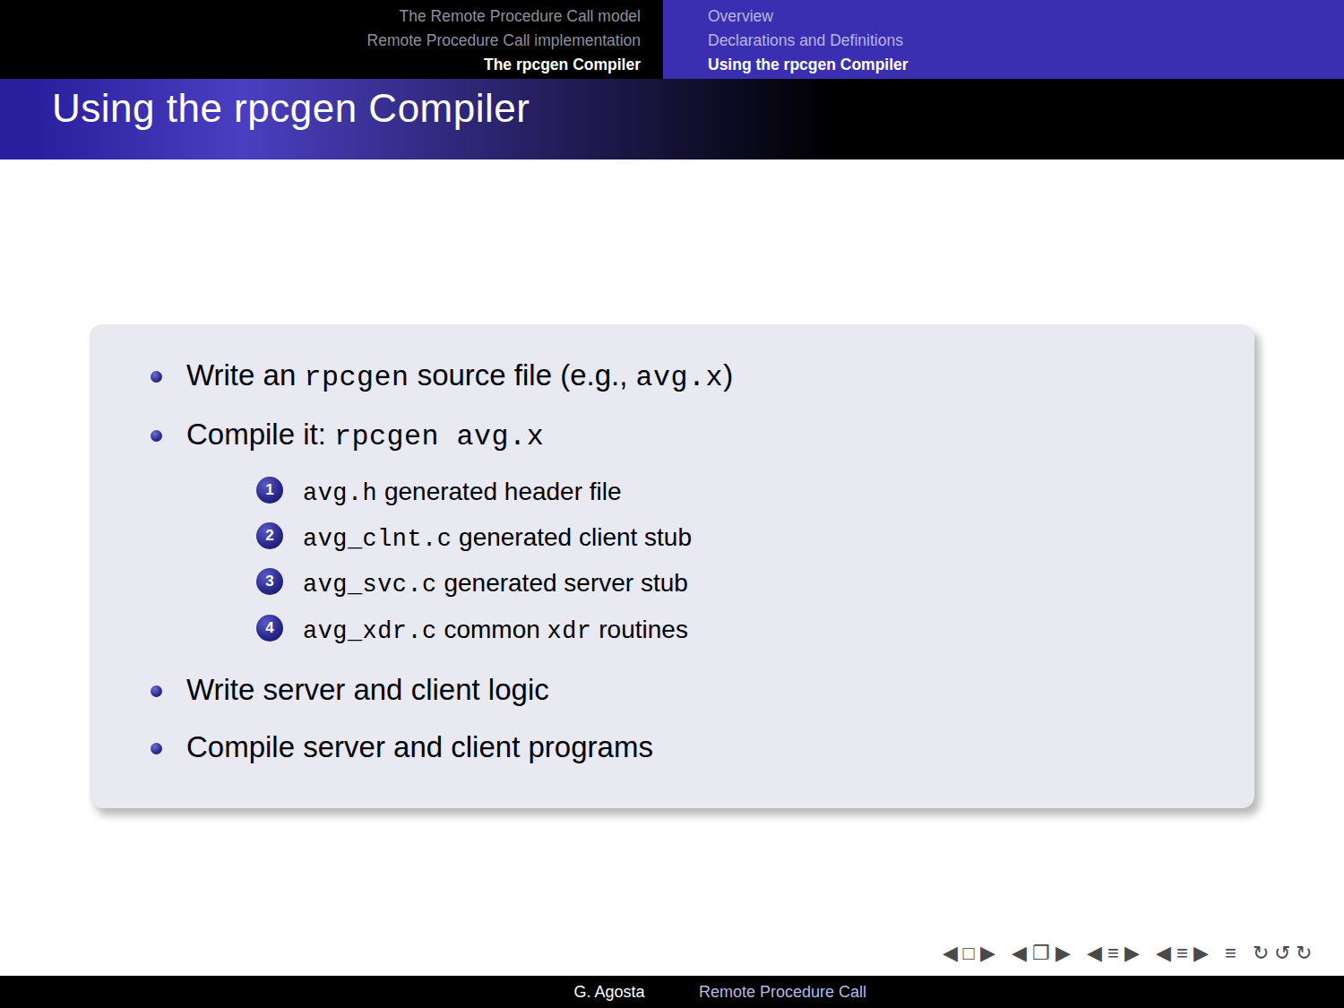The Remote Procedure Call model
Remote Procedure Call implementation
The rpcgen Compiler
Overview
Declarations and Definitions
Using the rpcgen Compiler
Using the rpcgen Compiler
Write an rpcgen source file (e.g., avg.x)
Compile it: rpcgen avg.x
avg.h generated header file
avg_clnt.c generated client stub
avg_svc.c generated server stub
avg_xdr.c common xdr routines
Write server and client logic
Compile server and client programs
◀□▶ ◀❐▶ ◀≡▶ ◀≡▶ ≡ ↻↺↻
G. Agosta
Remote Procedure Call